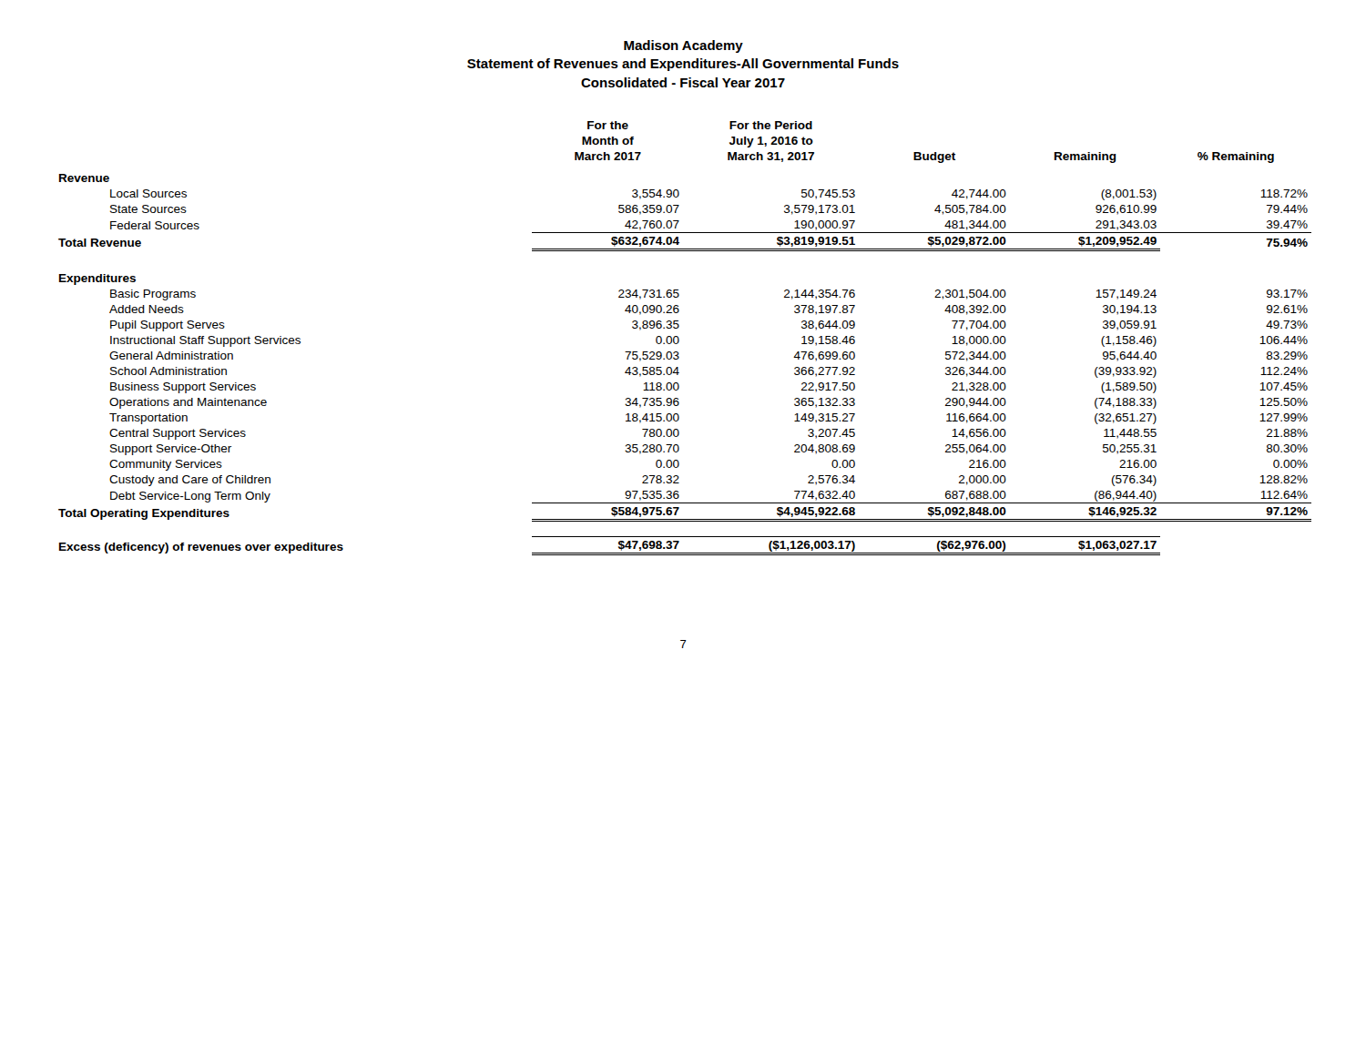Madison Academy
Statement of Revenues and Expenditures-All Governmental Funds
Consolidated - Fiscal Year 2017
| | For the Month of March 2017 | For the Period July 1, 2016 to March 31, 2017 | Budget | Remaining | % Remaining |
| --- | --- | --- | --- | --- | --- |
| Revenue | | | | | |
| Local Sources | 3,554.90 | 50,745.53 | 42,744.00 | (8,001.53) | 118.72% |
| State Sources | 586,359.07 | 3,579,173.01 | 4,505,784.00 | 926,610.99 | 79.44% |
| Federal Sources | 42,760.07 | 190,000.97 | 481,344.00 | 291,343.03 | 39.47% |
| Total Revenue | $632,674.04 | $3,819,919.51 | $5,029,872.00 | $1,209,952.49 | 75.94% |
| Expenditures | | | | | |
| Basic Programs | 234,731.65 | 2,144,354.76 | 2,301,504.00 | 157,149.24 | 93.17% |
| Added Needs | 40,090.26 | 378,197.87 | 408,392.00 | 30,194.13 | 92.61% |
| Pupil Support Serves | 3,896.35 | 38,644.09 | 77,704.00 | 39,059.91 | 49.73% |
| Instructional Staff Support Services | 0.00 | 19,158.46 | 18,000.00 | (1,158.46) | 106.44% |
| General Administration | 75,529.03 | 476,699.60 | 572,344.00 | 95,644.40 | 83.29% |
| School Administration | 43,585.04 | 366,277.92 | 326,344.00 | (39,933.92) | 112.24% |
| Business Support Services | 118.00 | 22,917.50 | 21,328.00 | (1,589.50) | 107.45% |
| Operations and Maintenance | 34,735.96 | 365,132.33 | 290,944.00 | (74,188.33) | 125.50% |
| Transportation | 18,415.00 | 149,315.27 | 116,664.00 | (32,651.27) | 127.99% |
| Central Support Services | 780.00 | 3,207.45 | 14,656.00 | 11,448.55 | 21.88% |
| Support Service-Other | 35,280.70 | 204,808.69 | 255,064.00 | 50,255.31 | 80.30% |
| Community Services | 0.00 | 0.00 | 216.00 | 216.00 | 0.00% |
| Custody and Care of Children | 278.32 | 2,576.34 | 2,000.00 | (576.34) | 128.82% |
| Debt Service-Long Term Only | 97,535.36 | 774,632.40 | 687,688.00 | (86,944.40) | 112.64% |
| Total Operating Expenditures | $584,975.67 | $4,945,922.68 | $5,092,848.00 | $146,925.32 | 97.12% |
| Excess (deficency) of revenues over expeditures | $47,698.37 | ($1,126,003.17) | ($62,976.00) | $1,063,027.17 | |
7